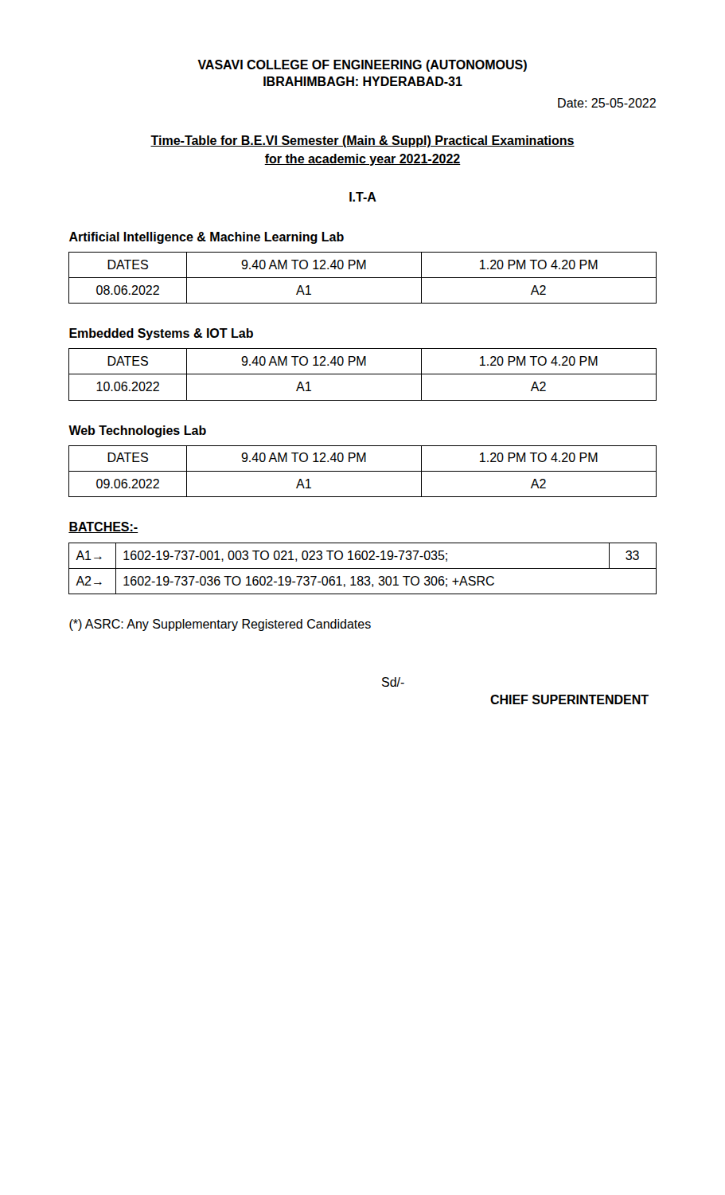VASAVI COLLEGE OF ENGINEERING (AUTONOMOUS) IBRAHIMBAGH: HYDERABAD-31
Date: 25-05-2022
Time-Table for B.E.VI Semester (Main & Suppl) Practical Examinations for the academic year 2021-2022
I.T-A
Artificial Intelligence & Machine Learning Lab
| DATES | 9.40 AM TO 12.40 PM | 1.20 PM TO 4.20 PM |
| 08.06.2022 | A1 | A2 |
Embedded Systems & IOT Lab
| DATES | 9.40 AM TO 12.40 PM | 1.20 PM TO 4.20 PM |
| 10.06.2022 | A1 | A2 |
Web Technologies Lab
| DATES | 9.40 AM TO 12.40 PM | 1.20 PM TO 4.20 PM |
| 09.06.2022 | A1 | A2 |
BATCHES:-
| A1→ | 1602-19-737-001, 003 TO 021, 023 TO 1602-19-737-035; | 33 |
| A2→ | 1602-19-737-036 TO 1602-19-737-061, 183, 301 TO 306; +ASRC |
(*) ASRC: Any Supplementary Registered Candidates
Sd/- CHIEF SUPERINTENDENT